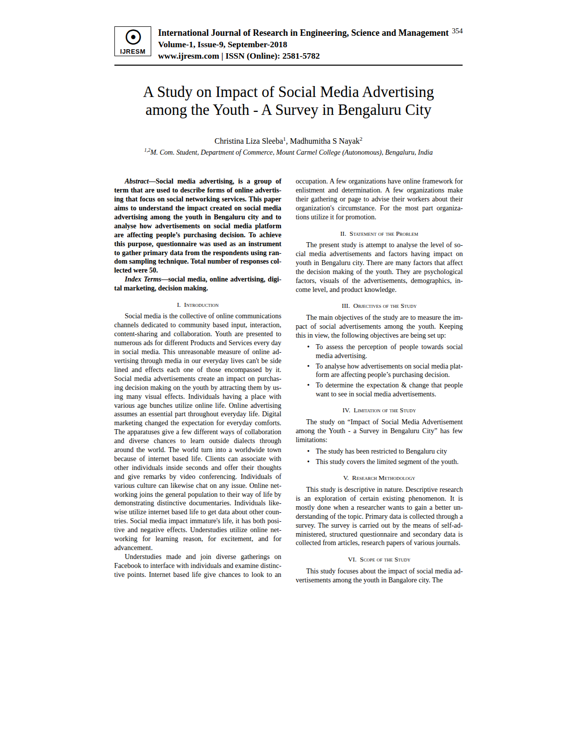354
☉ IJRESM
International Journal of Research in Engineering, Science and Management
Volume-1, Issue-9, September-2018
www.ijresm.com | ISSN (Online): 2581-5782
A Study on Impact of Social Media Advertising
among the Youth - A Survey in Bengaluru City
Christina Liza Sleeba1, Madhumitha S Nayak2
1,2M. Com. Student, Department of Commerce, Mount Carmel College (Autonomous), Bengaluru, India
Abstract—Social media advertising, is a group of term that are used to describe forms of online advertising that focus on social networking services. This paper aims to understand the impact created on social media advertising among the youth in Bengaluru city and to analyse how advertisements on social media platform are affecting people’s purchasing decision. To achieve this purpose, questionnaire was used as an instrument to gather primary data from the respondents using random sampling technique. Total number of responses collected were 50.
Index Terms—social media, online advertising, digital marketing, decision making.
I. Introduction
Social media is the collective of online communications channels dedicated to community based input, interaction, content-sharing and collaboration. Youth are presented to numerous ads for different Products and Services every day in social media. This unreasonable measure of online advertising through media in our everyday lives can't be side lined and effects each one of those encompassed by it. Social media advertisements create an impact on purchasing decision making on the youth by attracting them by using many visual effects. Individuals having a place with various age bunches utilize online life. Online advertising assumes an essential part throughout everyday life. Digital marketing changed the expectation for everyday comforts. The apparatuses give a few different ways of collaboration and diverse chances to learn outside dialects through around the world. The world turn into a worldwide town because of internet based life. Clients can associate with other individuals inside seconds and offer their thoughts and give remarks by video conferencing. Individuals of various culture can likewise chat on any issue. Online networking joins the general population to their way of life by demonstrating distinctive documentaries. Individuals likewise utilize internet based life to get data about other countries. Social media impact immature's life, it has both positive and negative effects. Understudies utilize online networking for learning reason, for excitement, and for advancement.
Understudies made and join diverse gatherings on Facebook to interface with individuals and examine distinctive points. Internet based life give chances to look to an occupation. A few organizations have online framework for enlistment and determination. A few organizations make their gathering or page to advise their workers about their organization's circumstance. For the most part organizations utilize it for promotion.
II. Statement of the Problem
The present study is attempt to analyse the level of social media advertisements and factors having impact on youth in Bengaluru city. There are many factors that affect the decision making of the youth. They are psychological factors, visuals of the advertisements, demographics, income level, and product knowledge.
III. Objectives of the Study
The main objectives of the study are to measure the impact of social advertisements among the youth. Keeping this in view, the following objectives are being set up:
To assess the perception of people towards social media advertising.
To analyse how advertisements on social media platform are affecting people’s purchasing decision.
To determine the expectation & change that people want to see in social media advertisements.
IV. Limitation of the Study
The study on “Impact of Social Media Advertisement among the Youth - a Survey in Bengaluru City” has few limitations:
The study has been restricted to Bengaluru city
This study covers the limited segment of the youth.
V. Research Methodology
This study is descriptive in nature. Descriptive research is an exploration of certain existing phenomenon. It is mostly done when a researcher wants to gain a better understanding of the topic. Primary data is collected through a survey. The survey is carried out by the means of self-administered, structured questionnaire and secondary data is collected from articles, research papers of various journals.
VI. Scope of the Study
This study focuses about the impact of social media advertisements among the youth in Bangalore city. The